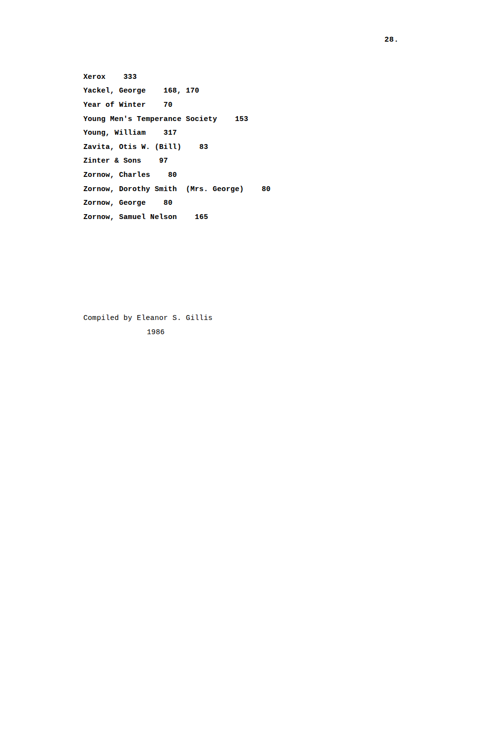28.
Xerox 333
Yackel, George 168, 170
Year of Winter 70
Young Men's Temperance Society 153
Young, William 317
Zavita, Otis W. (Bill) 83
Zinter & Sons 97
Zornow, Charles 80
Zornow, Dorothy Smith (Mrs. George) 80
Zornow, George 80
Zornow, Samuel Nelson 165
Compiled by Eleanor S. Gillis1986